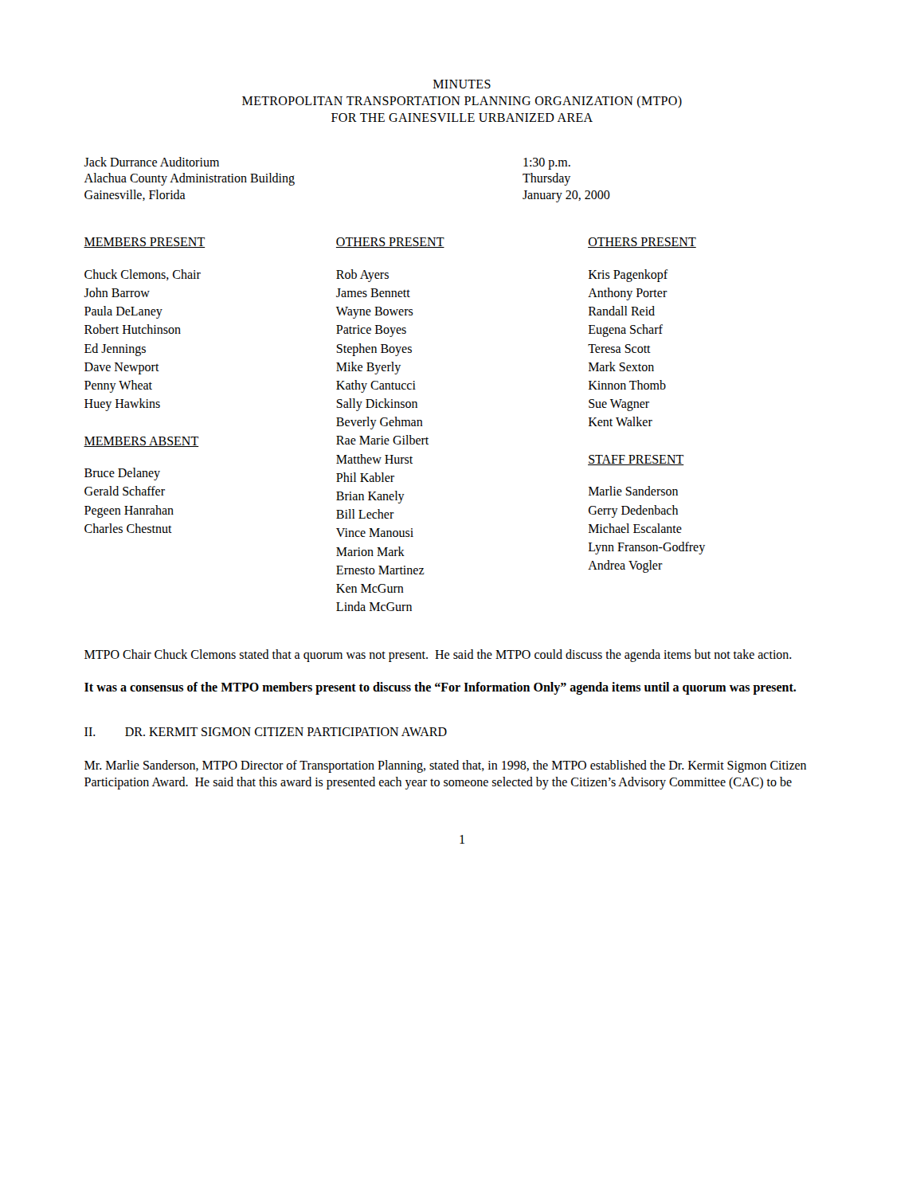MINUTES
METROPOLITAN TRANSPORTATION PLANNING ORGANIZATION (MTPO)
FOR THE GAINESVILLE URBANIZED AREA
| Jack Durrance Auditorium | 1:30 p.m. |
| Alachua County Administration Building | Thursday |
| Gainesville, Florida | January 20, 2000 |
| MEMBERS PRESENT Chuck Clemons, Chair John Barrow Paula DeLaney Robert Hutchinson Ed Jennings Dave Newport Penny Wheat Huey Hawkins MEMBERS ABSENT Bruce Delaney Gerald Schaffer Pegeen Hanrahan Charles Chestnut | OTHERS PRESENT Rob Ayers James Bennett Wayne Bowers Patrice Boyes Stephen Boyes Mike Byerly Kathy Cantucci Sally Dickinson Beverly Gehman Rae Marie Gilbert Matthew Hurst Phil Kabler Brian Kanely Bill Lecher Vince Manousi Marion Mark Ernesto Martinez Ken McGurn Linda McGurn | OTHERS PRESENT Kris Pagenkopf Anthony Porter Randall Reid Eugena Scharf Teresa Scott Mark Sexton Kinnon Thomb Sue Wagner Kent Walker STAFF PRESENT Marlie Sanderson Gerry Dedenbach Michael Escalante Lynn Franson-Godfrey Andrea Vogler |
MTPO Chair Chuck Clemons stated that a quorum was not present. He said the MTPO could discuss the agenda items but not take action.
It was a consensus of the MTPO members present to discuss the “For Information Only” agenda items until a quorum was present.
II. DR. KERMIT SIGMON CITIZEN PARTICIPATION AWARD
Mr. Marlie Sanderson, MTPO Director of Transportation Planning, stated that, in 1998, the MTPO established the Dr. Kermit Sigmon Citizen Participation Award. He said that this award is presented each year to someone selected by the Citizen’s Advisory Committee (CAC) to be
1